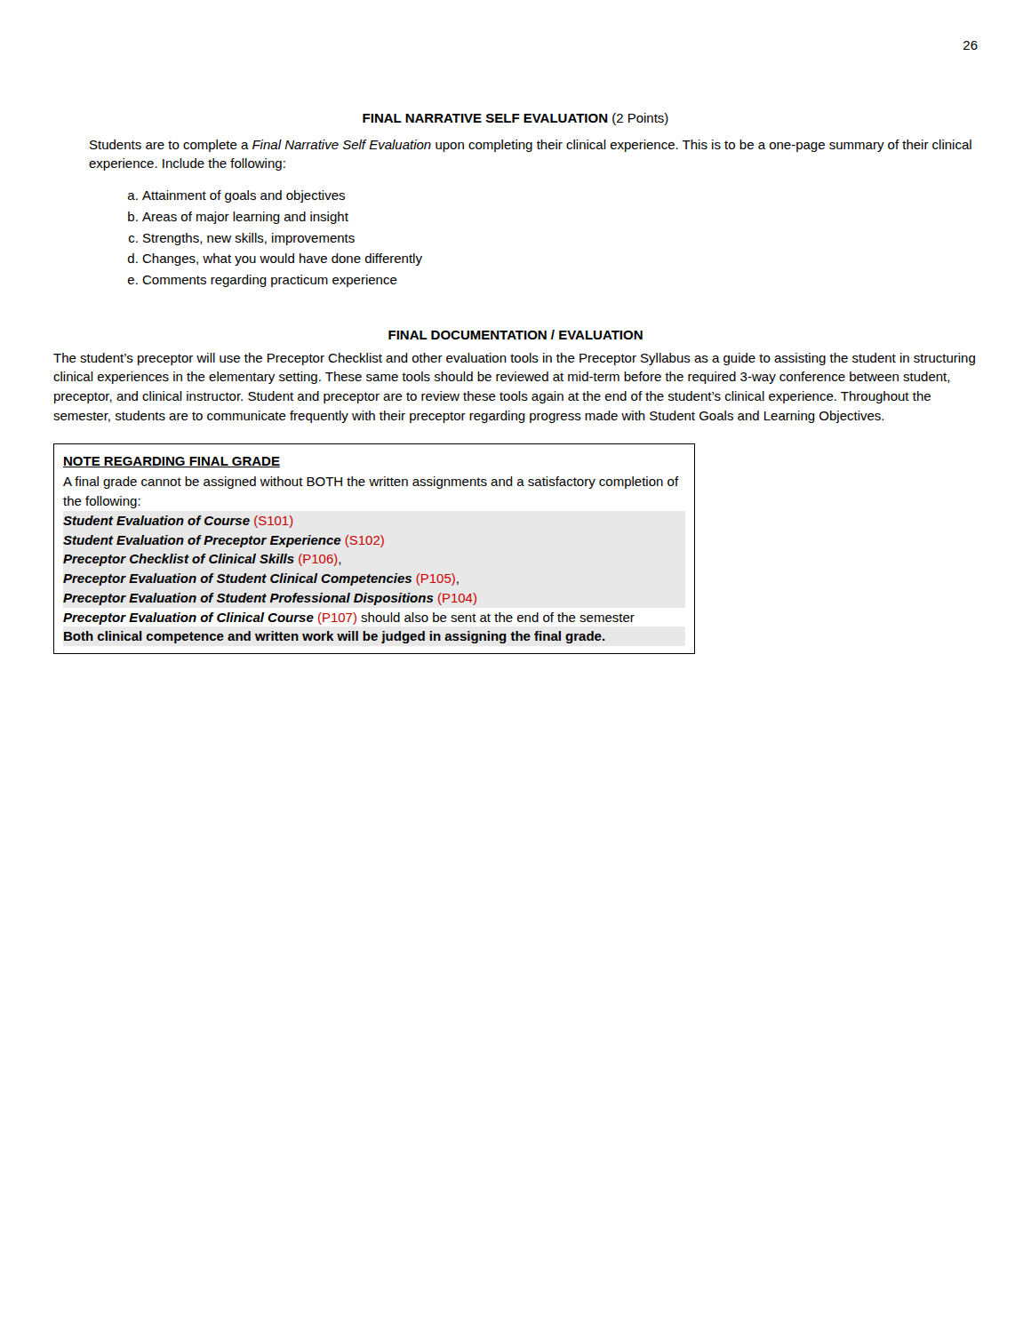26
FINAL NARRATIVE SELF EVALUATION (2 Points)
Students are to complete a Final Narrative Self Evaluation upon completing their clinical experience. This is to be a one-page summary of their clinical experience. Include the following:
Attainment of goals and objectives
Areas of major learning and insight
Strengths, new skills, improvements
Changes, what you would have done differently
Comments regarding practicum experience
FINAL DOCUMENTATION / EVALUATION
The student’s preceptor will use the Preceptor Checklist and other evaluation tools in the Preceptor Syllabus as a guide to assisting the student in structuring clinical experiences in the elementary setting. These same tools should be reviewed at mid-term before the required 3-way conference between student, preceptor, and clinical instructor. Student and preceptor are to review these tools again at the end of the student’s clinical experience. Throughout the semester, students are to communicate frequently with their preceptor regarding progress made with Student Goals and Learning Objectives.
NOTE REGARDING FINAL GRADE
A final grade cannot be assigned without BOTH the written assignments and a satisfactory completion of the following:
Student Evaluation of Course (S101)
Student Evaluation of Preceptor Experience (S102)
Preceptor Checklist of Clinical Skills (P106),
Preceptor Evaluation of Student Clinical Competencies (P105),
Preceptor Evaluation of Student Professional Dispositions (P104)
Preceptor Evaluation of Clinical Course (P107) should also be sent at the end of the semester
Both clinical competence and written work will be judged in assigning the final grade.